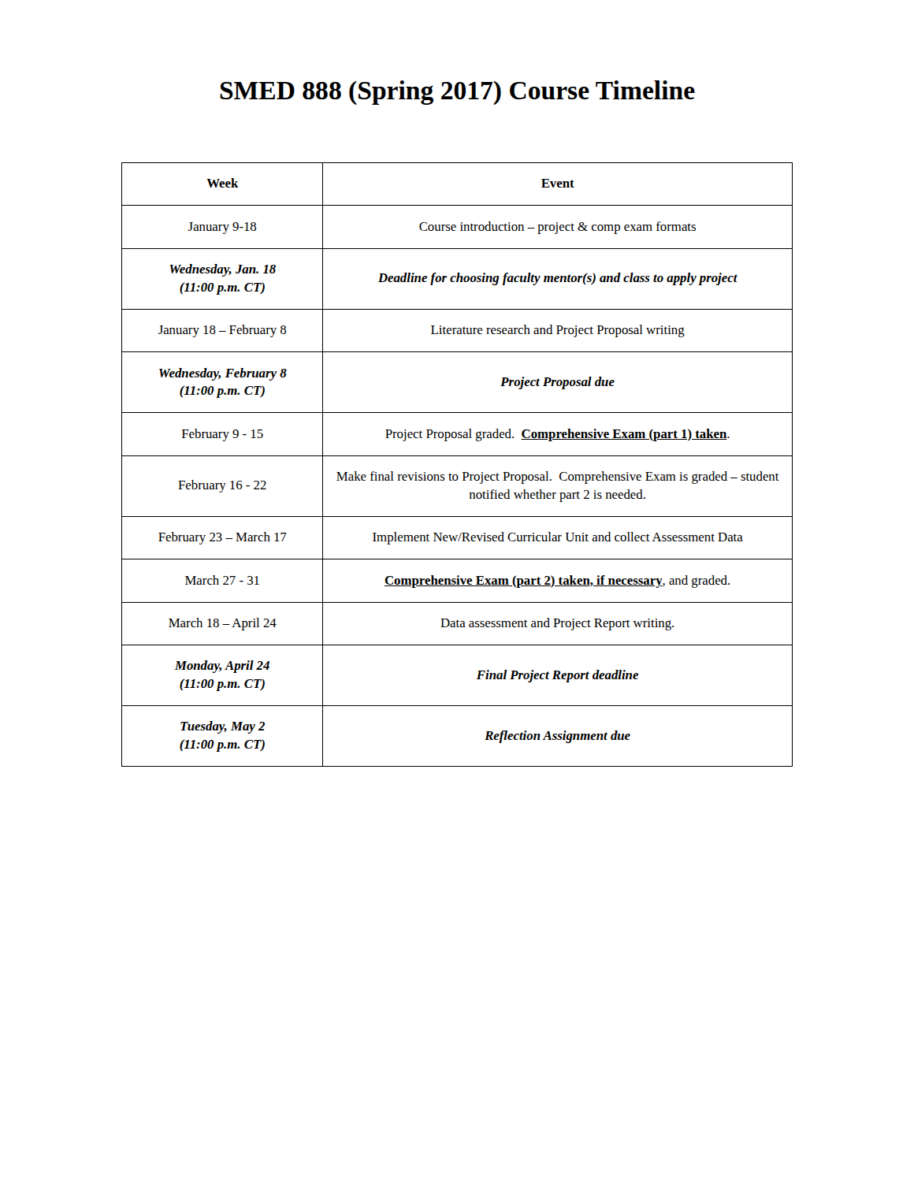SMED 888 (Spring 2017) Course Timeline
| Week | Event |
| --- | --- |
| January 9-18 | Course introduction – project & comp exam formats |
| Wednesday, Jan. 18 (11:00 p.m. CT) | Deadline for choosing faculty mentor(s) and class to apply project |
| January 18 – February 8 | Literature research and Project Proposal writing |
| Wednesday, February 8 (11:00 p.m. CT) | Project Proposal due |
| February 9 - 15 | Project Proposal graded. Comprehensive Exam (part 1) taken . |
| February 16 - 22 | Make final revisions to Project Proposal. Comprehensive Exam is graded – student notified whether part 2 is needed. |
| February 23 – March 17 | Implement New/Revised Curricular Unit and collect Assessment Data |
| March 27 - 31 | Comprehensive Exam (part 2) taken, if necessary , and graded. |
| March 18 – April 24 | Data assessment and Project Report writing. |
| Monday, April 24 (11:00 p.m. CT) | Final Project Report deadline |
| Tuesday, May 2 (11:00 p.m. CT) | Reflection Assignment due |